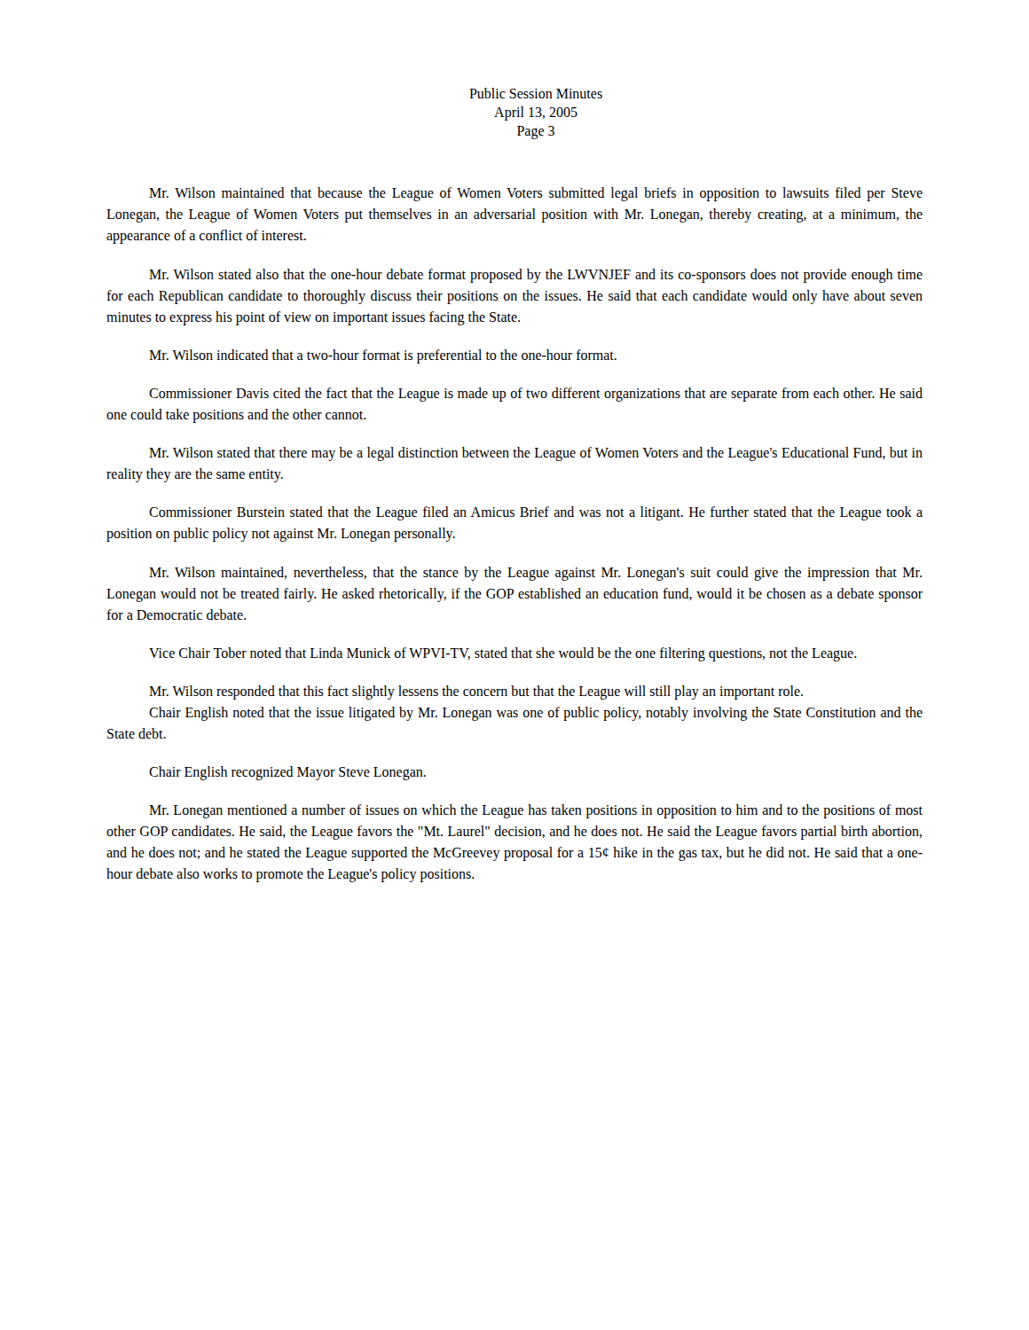Public Session Minutes
April 13, 2005
Page 3
Mr. Wilson maintained that because the League of Women Voters submitted legal briefs in opposition to lawsuits filed per Steve Lonegan, the League of Women Voters put themselves in an adversarial position with Mr. Lonegan, thereby creating, at a minimum, the appearance of a conflict of interest.
Mr. Wilson stated also that the one-hour debate format proposed by the LWVNJEF and its co-sponsors does not provide enough time for each Republican candidate to thoroughly discuss their positions on the issues. He said that each candidate would only have about seven minutes to express his point of view on important issues facing the State.
Mr. Wilson indicated that a two-hour format is preferential to the one-hour format.
Commissioner Davis cited the fact that the League is made up of two different organizations that are separate from each other. He said one could take positions and the other cannot.
Mr. Wilson stated that there may be a legal distinction between the League of Women Voters and the League's Educational Fund, but in reality they are the same entity.
Commissioner Burstein stated that the League filed an Amicus Brief and was not a litigant. He further stated that the League took a position on public policy not against Mr. Lonegan personally.
Mr. Wilson maintained, nevertheless, that the stance by the League against Mr. Lonegan's suit could give the impression that Mr. Lonegan would not be treated fairly. He asked rhetorically, if the GOP established an education fund, would it be chosen as a debate sponsor for a Democratic debate.
Vice Chair Tober noted that Linda Munick of WPVI-TV, stated that she would be the one filtering questions, not the League.
Mr. Wilson responded that this fact slightly lessens the concern but that the League will still play an important role.
Chair English noted that the issue litigated by Mr. Lonegan was one of public policy, notably involving the State Constitution and the State debt.
Chair English recognized Mayor Steve Lonegan.
Mr. Lonegan mentioned a number of issues on which the League has taken positions in opposition to him and to the positions of most other GOP candidates. He said, the League favors the "Mt. Laurel" decision, and he does not. He said the League favors partial birth abortion, and he does not; and he stated the League supported the McGreevey proposal for a 15¢ hike in the gas tax, but he did not. He said that a one-hour debate also works to promote the League's policy positions.